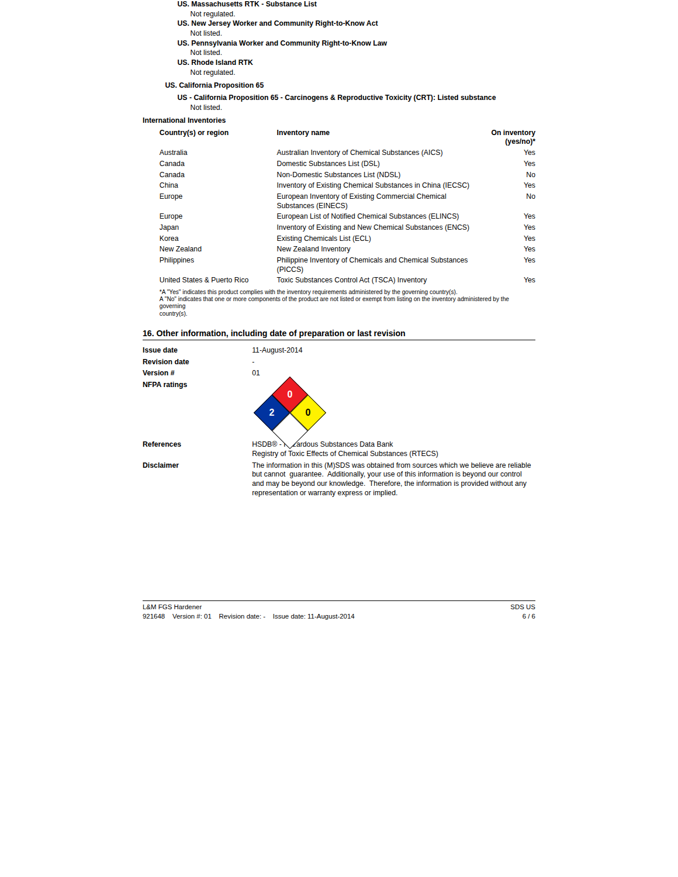US. Massachusetts RTK - Substance List
Not regulated.
US. New Jersey Worker and Community Right-to-Know Act
Not listed.
US. Pennsylvania Worker and Community Right-to-Know Law
Not listed.
US. Rhode Island RTK
Not regulated.
US. California Proposition 65
US - California Proposition 65 - Carcinogens & Reproductive Toxicity (CRT): Listed substance
Not listed.
International Inventories
| Country(s) or region | Inventory name | On inventory (yes/no)* |
| --- | --- | --- |
| Australia | Australian Inventory of Chemical Substances (AICS) | Yes |
| Canada | Domestic Substances List (DSL) | Yes |
| Canada | Non-Domestic Substances List (NDSL) | No |
| China | Inventory of Existing Chemical Substances in China (IECSC) | Yes |
| Europe | European Inventory of Existing Commercial Chemical Substances (EINECS) | No |
| Europe | European List of Notified Chemical Substances (ELINCS) | Yes |
| Japan | Inventory of Existing and New Chemical Substances (ENCS) | Yes |
| Korea | Existing Chemicals List (ECL) | Yes |
| New Zealand | New Zealand Inventory | Yes |
| Philippines | Philippine Inventory of Chemicals and Chemical Substances (PICCS) | Yes |
| United States & Puerto Rico | Toxic Substances Control Act (TSCA) Inventory | Yes |
*A "Yes" indicates this product complies with the inventory requirements administered by the governing country(s).
A "No" indicates that one or more components of the product are not listed or exempt from listing on the inventory administered by the governing
country(s).
16. Other information, including date of preparation or last revision
| Issue date | 11-August-2014 |
| Revision date | - |
| Version # | 01 |
| NFPA ratings | 0 2 0 |
| References | HSDB® - Hazardous Substances Data Bank Registry of Toxic Effects of Chemical Substances (RTECS) |
| Disclaimer | The information in this (M)SDS was obtained from sources which we believe are reliable but cannot guarantee. Additionally, your use of this information is beyond our control and may be beyond our knowledge. Therefore, the information is provided without any representation or warranty express or implied. |
L&M FGS Hardener
SDS US
921648 Version #: 01 Revision date: - Issue date: 11-August-2014
6 / 6